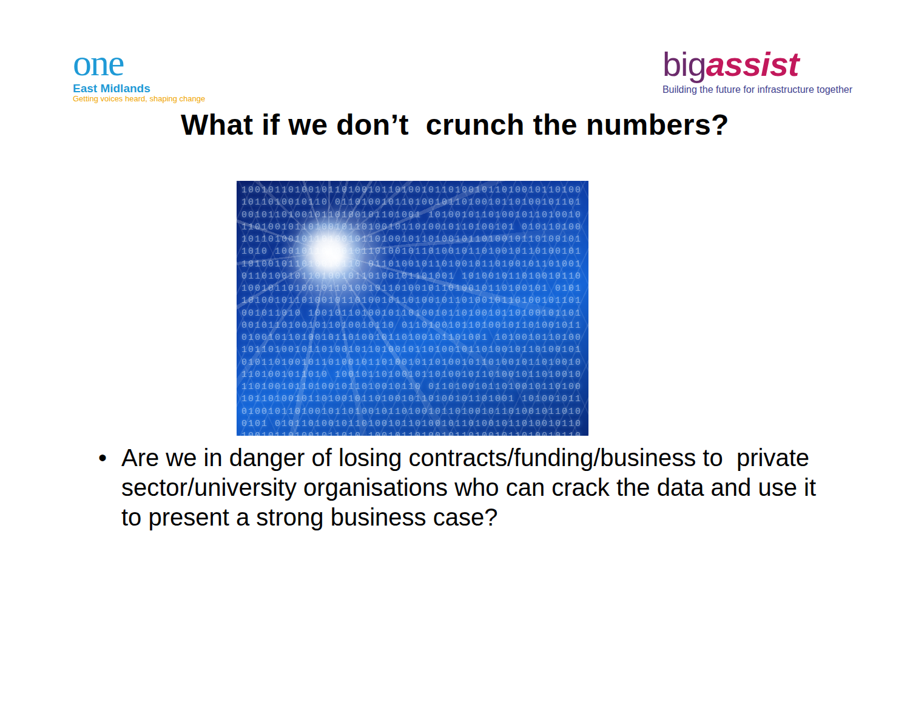one East Midlands Getting voices heard, shaping change
big assist
Building the future for infrastructure together
What if we don’t crunch the numbers?
1001011010010110100101101001011010010110100101101001011010010110 0110100101101001011010010110100101101001011010010110100101101001 1010010110100101101001011010010110100101101001011010010110100101 0101101001011010010110100101101001011010010110100101101001011010 1001011010010110100101101001011010010110100101101001011010010110 0110100101101001011010010110100101101001011010010110100101101001 1010010110100101101001011010010110100101101001011010010110100101 0101101001011010010110100101101001011010010110100101101001011010 1001011010010110100101101001011010010110100101101001011010010110 0110100101101001011010010110100101101001011010010110100101101001 1010010110100101101001011010010110100101101001011010010110100101 0101101001011010010110100101101001011010010110100101101001011010 1001011010010110100101101001011010010110100101101001011010010110 0110100101101001011010010110100101101001011010010110100101101001 1010010110100101101001011010010110100101101001011010010110100101 0101101001011010010110100101101001011010010110100101101001011010 1001011010010110100101101001011010010110100101101001011010010110 0110100101101001011010010110100101101001011010010110100101101001 1010010110100101101001011010010110100101101001011010010110100101 0101101001011010010110100101101001011010010110100101101001011010
Are we in danger of losing contracts/funding/business to private sector/university organisations who can crack the data and use it to present a strong business case?